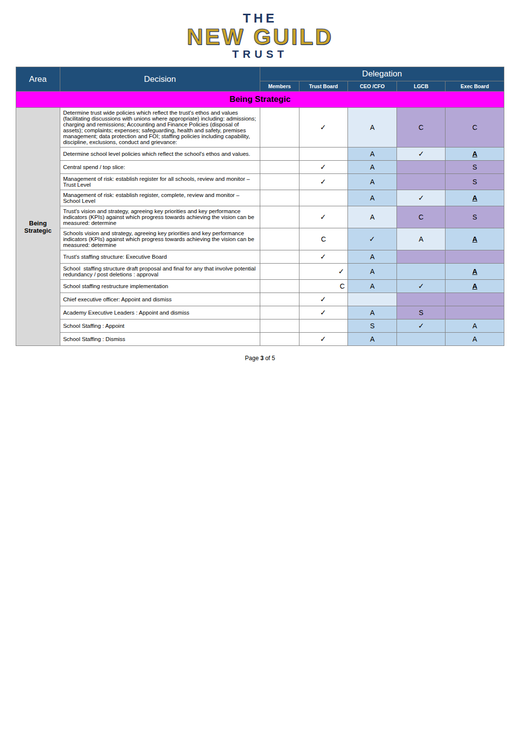THE
NEW GUILD
TRUST
| Area | Decision | Delegation |
| --- | --- | --- |
| Members | Trust Board | CEO /CFO | LGCB | Exec Board |
| Being Strategic |
| Being Strategic | Determine trust wide policies which reflect the trust's ethos and values (facilitating discussions with unions where appropriate) including: admissions; charging and remissions; Accounting and Finance Policies (disposal of assets); complaints; expenses; safeguarding, health and safety, premises management; data protection and FOI; staffing policies including capability, discipline, exclusions, conduct and grievance: | | ✓ | A | C | C |
| Determine school level policies which reflect the school's ethos and values. | | | A | ✓ | A |
| Central spend / top slice: | | ✓ | A | | S |
| Management of risk: establish register for all schools, review and monitor – Trust Level | | ✓ | A | | S |
| Management of risk: establish register, complete, review and monitor – School Level | | | A | ✓ | A |
| Trust's vision and strategy, agreeing key priorities and key performance indicators (KPIs) against which progress towards achieving the vision can be measured: determine | | ✓ | A | C | S |
| Schools vision and strategy, agreeing key priorities and key performance indicators (KPIs) against which progress towards achieving the vision can be measured: determine | | C | ✓ | A | A |
| Trust's staffing structure: Executive Board | | ✓ | A | | |
| School staffing structure draft proposal and final for any that involve potential redundancy / post deletions : approval | | ✓ | A | | A |
| School staffing restructure implementation | | C | A | ✓ | A |
| Chief executive officer: Appoint and dismiss | | ✓ | | | |
| Academy Executive Leaders : Appoint and dismiss | | ✓ | A | S | |
| School Staffing : Appoint | | | S | ✓ | A |
| School Staffing : Dismiss | | ✓ | A | | A |
Page 3 of 5